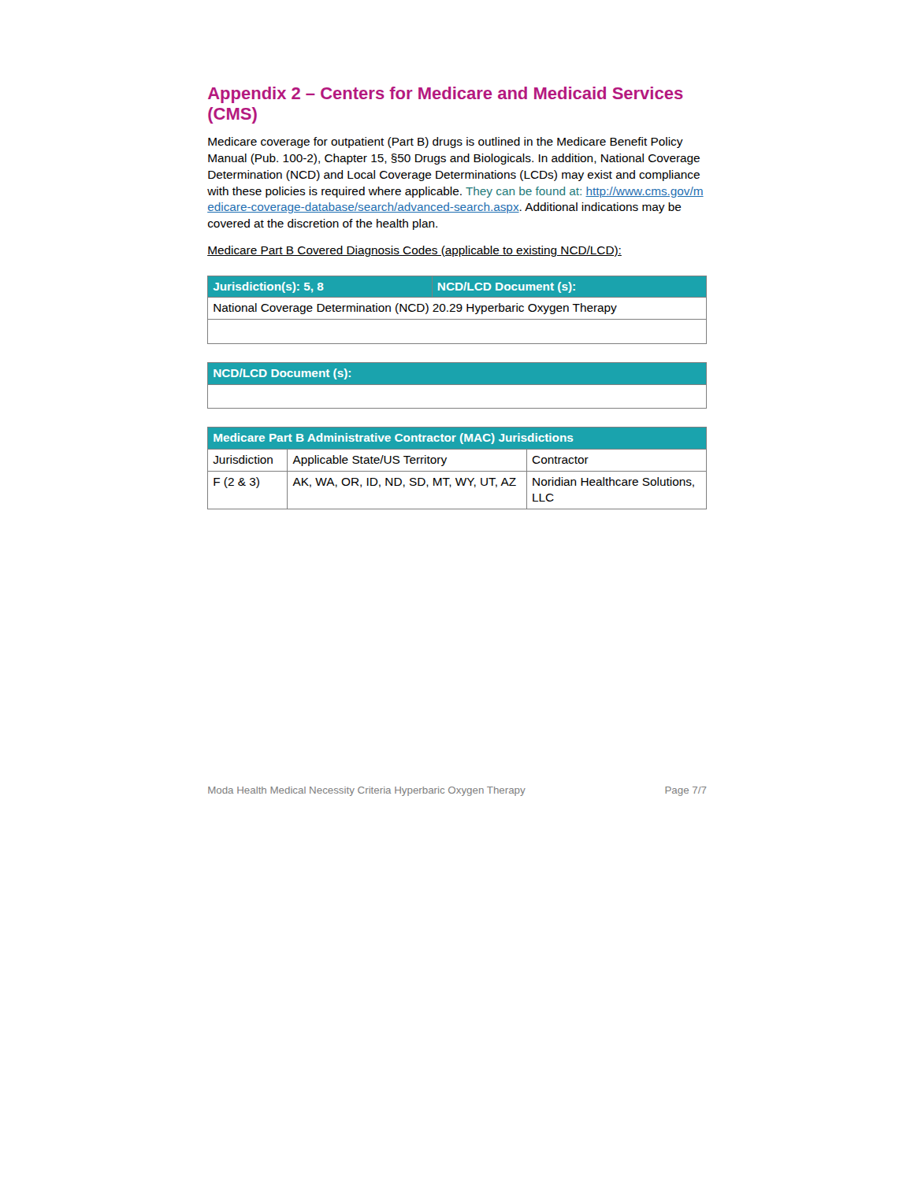Appendix 2 – Centers for Medicare and Medicaid Services (CMS)
Medicare coverage for outpatient (Part B) drugs is outlined in the Medicare Benefit Policy Manual (Pub. 100-2), Chapter 15, §50 Drugs and Biologicals. In addition, National Coverage Determination (NCD) and Local Coverage Determinations (LCDs) may exist and compliance with these policies is required where applicable. They can be found at: http://www.cms.gov/medicare-coverage-database/search/advanced-search.aspx. Additional indications may be covered at the discretion of the health plan.
Medicare Part B Covered Diagnosis Codes (applicable to existing NCD/LCD):
| Jurisdiction(s): 5, 8 | NCD/LCD Document (s): |
| National Coverage Determination (NCD) 20.29 Hyperbaric Oxygen Therapy |
| NCD/LCD Document (s): |
| Medicare Part B Administrative Contractor (MAC) Jurisdictions |
| Jurisdiction | Applicable State/US Territory | Contractor |
| F (2 & 3) | AK, WA, OR, ID, ND, SD, MT, WY, UT, AZ | Noridian Healthcare Solutions, LLC |
Moda Health Medical Necessity Criteria Hyperbaric Oxygen Therapy Page 7/7